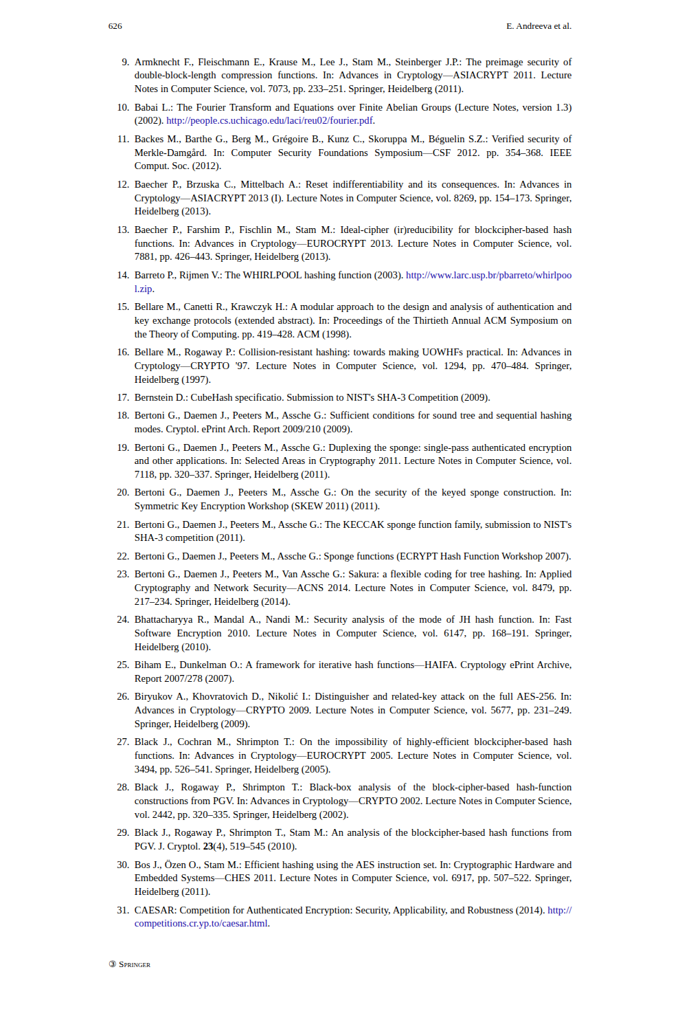626 E. Andreeva et al.
Armknecht F., Fleischmann E., Krause M., Lee J., Stam M., Steinberger J.P.: The preimage security of double-block-length compression functions. In: Advances in Cryptology—ASIACRYPT 2011. Lecture Notes in Computer Science, vol. 7073, pp. 233–251. Springer, Heidelberg (2011).
Babai L.: The Fourier Transform and Equations over Finite Abelian Groups (Lecture Notes, version 1.3) (2002). http://people.cs.uchicago.edu/laci/reu02/fourier.pdf.
Backes M., Barthe G., Berg M., Grégoire B., Kunz C., Skoruppa M., Béguelin S.Z.: Verified security of Merkle-Damgård. In: Computer Security Foundations Symposium—CSF 2012. pp. 354–368. IEEE Comput. Soc. (2012).
Baecher P., Brzuska C., Mittelbach A.: Reset indifferentiability and its consequences. In: Advances in Cryptology—ASIACRYPT 2013 (I). Lecture Notes in Computer Science, vol. 8269, pp. 154–173. Springer, Heidelberg (2013).
Baecher P., Farshim P., Fischlin M., Stam M.: Ideal-cipher (ir)reducibility for blockcipher-based hash functions. In: Advances in Cryptology—EUROCRYPT 2013. Lecture Notes in Computer Science, vol. 7881, pp. 426–443. Springer, Heidelberg (2013).
Barreto P., Rijmen V.: The WHIRLPOOL hashing function (2003). http://www.larc.usp.br/pbarreto/whirlpool.zip.
Bellare M., Canetti R., Krawczyk H.: A modular approach to the design and analysis of authentication and key exchange protocols (extended abstract). In: Proceedings of the Thirtieth Annual ACM Symposium on the Theory of Computing. pp. 419–428. ACM (1998).
Bellare M., Rogaway P.: Collision-resistant hashing: towards making UOWHFs practical. In: Advances in Cryptology—CRYPTO '97. Lecture Notes in Computer Science, vol. 1294, pp. 470–484. Springer, Heidelberg (1997).
Bernstein D.: CubeHash specificatio. Submission to NIST's SHA-3 Competition (2009).
Bertoni G., Daemen J., Peeters M., Assche G.: Sufficient conditions for sound tree and sequential hashing modes. Cryptol. ePrint Arch. Report 2009/210 (2009).
Bertoni G., Daemen J., Peeters M., Assche G.: Duplexing the sponge: single-pass authenticated encryption and other applications. In: Selected Areas in Cryptography 2011. Lecture Notes in Computer Science, vol. 7118, pp. 320–337. Springer, Heidelberg (2011).
Bertoni G., Daemen J., Peeters M., Assche G.: On the security of the keyed sponge construction. In: Symmetric Key Encryption Workshop (SKEW 2011) (2011).
Bertoni G., Daemen J., Peeters M., Assche G.: The KECCAK sponge function family, submission to NIST's SHA-3 competition (2011).
Bertoni G., Daemen J., Peeters M., Assche G.: Sponge functions (ECRYPT Hash Function Workshop 2007).
Bertoni G., Daemen J., Peeters M., Van Assche G.: Sakura: a flexible coding for tree hashing. In: Applied Cryptography and Network Security—ACNS 2014. Lecture Notes in Computer Science, vol. 8479, pp. 217–234. Springer, Heidelberg (2014).
Bhattacharyya R., Mandal A., Nandi M.: Security analysis of the mode of JH hash function. In: Fast Software Encryption 2010. Lecture Notes in Computer Science, vol. 6147, pp. 168–191. Springer, Heidelberg (2010).
Biham E., Dunkelman O.: A framework for iterative hash functions—HAIFA. Cryptology ePrint Archive, Report 2007/278 (2007).
Biryukov A., Khovratovich D., Nikolić I.: Distinguisher and related-key attack on the full AES-256. In: Advances in Cryptology—CRYPTO 2009. Lecture Notes in Computer Science, vol. 5677, pp. 231–249. Springer, Heidelberg (2009).
Black J., Cochran M., Shrimpton T.: On the impossibility of highly-efficient blockcipher-based hash functions. In: Advances in Cryptology—EUROCRYPT 2005. Lecture Notes in Computer Science, vol. 3494, pp. 526–541. Springer, Heidelberg (2005).
Black J., Rogaway P., Shrimpton T.: Black-box analysis of the block-cipher-based hash-function constructions from PGV. In: Advances in Cryptology—CRYPTO 2002. Lecture Notes in Computer Science, vol. 2442, pp. 320–335. Springer, Heidelberg (2002).
Black J., Rogaway P., Shrimpton T., Stam M.: An analysis of the blockcipher-based hash functions from PGV. J. Cryptol. 23(4), 519–545 (2010).
Bos J., Özen O., Stam M.: Efficient hashing using the AES instruction set. In: Cryptographic Hardware and Embedded Systems—CHES 2011. Lecture Notes in Computer Science, vol. 6917, pp. 507–522. Springer, Heidelberg (2011).
CAESAR: Competition for Authenticated Encryption: Security, Applicability, and Robustness (2014). http://competitions.cr.yp.to/caesar.html.
③ Springer